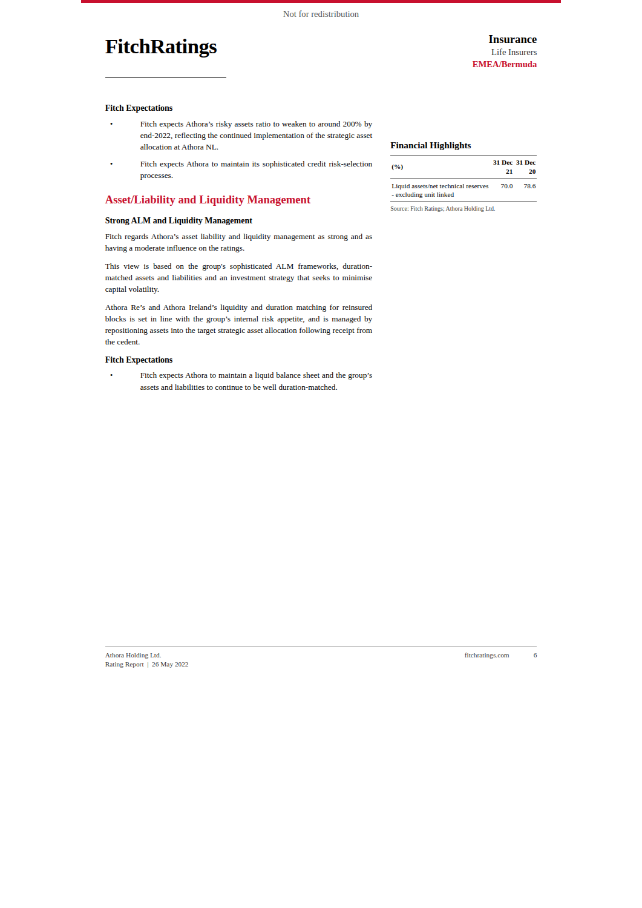Not for redistribution
FitchRatings
Insurance
Life Insurers
EMEA/Bermuda
Fitch Expectations
Fitch expects Athora’s risky assets ratio to weaken to around 200% by end-2022, reflecting the continued implementation of the strategic asset allocation at Athora NL.
Fitch expects Athora to maintain its sophisticated credit risk-selection processes.
Asset/Liability and Liquidity Management
Strong ALM and Liquidity Management
Fitch regards Athora’s asset liability and liquidity management as strong and as having a moderate influence on the ratings.
This view is based on the group's sophisticated ALM frameworks, duration-matched assets and liabilities and an investment strategy that seeks to minimise capital volatility.
Athora Re’s and Athora Ireland’s liquidity and duration matching for reinsured blocks is set in line with the group’s internal risk appetite, and is managed by repositioning assets into the target strategic asset allocation following receipt from the cedent.
Fitch Expectations
Fitch expects Athora to maintain a liquid balance sheet and the group’s assets and liabilities to continue to be well duration-matched.
Financial Highlights
| (%) | 31 Dec 21 | 31 Dec 20 |
| --- | --- | --- |
| Liquid assets/net technical reserves - excluding unit linked | 70.0 | 78.6 |
Source: Fitch Ratings; Athora Holding Ltd.
Athora Holding Ltd.
Rating Report | 26 May 2022
fitchratings.com 6